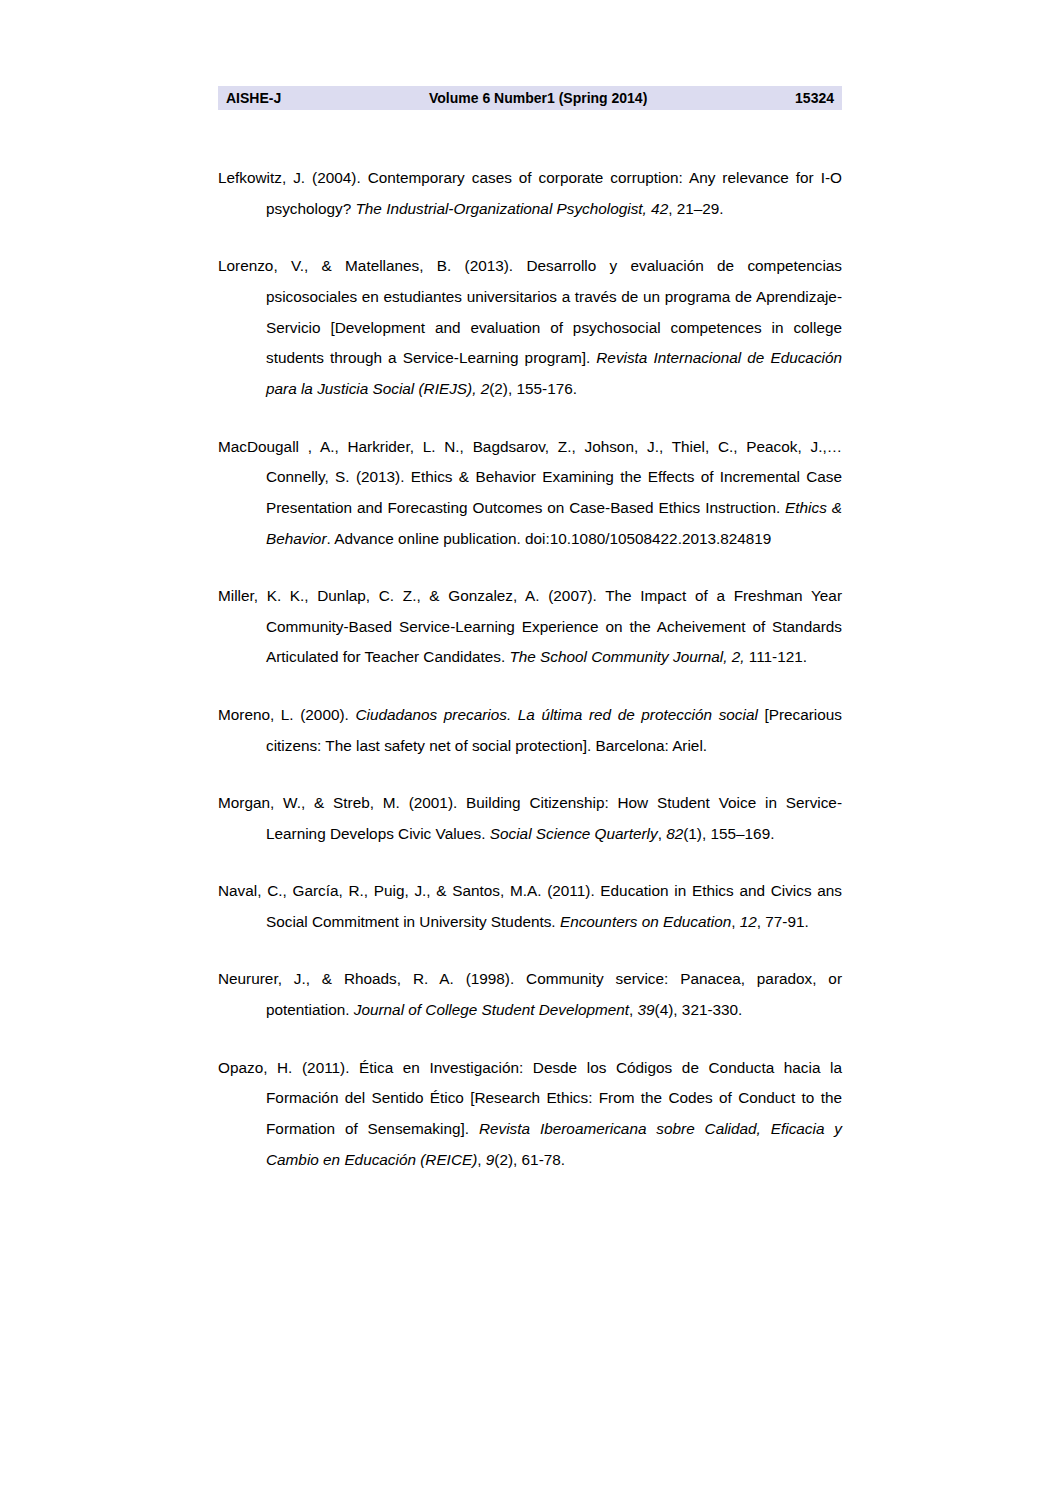AISHE-J Volume 6 Number1 (Spring 2014) 15324
Lefkowitz, J. (2004). Contemporary cases of corporate corruption: Any relevance for I-O psychology? The Industrial-Organizational Psychologist, 42, 21–29.
Lorenzo, V., & Matellanes, B. (2013). Desarrollo y evaluación de competencias psicosociales en estudiantes universitarios a través de un programa de Aprendizaje-Servicio [Development and evaluation of psychosocial competences in college students through a Service-Learning program]. Revista Internacional de Educación para la Justicia Social (RIEJS), 2(2), 155-176.
MacDougall , A., Harkrider, L. N., Bagdsarov, Z., Johson, J., Thiel, C., Peacok, J.,… Connelly, S. (2013). Ethics & Behavior Examining the Effects of Incremental Case Presentation and Forecasting Outcomes on Case-Based Ethics Instruction. Ethics & Behavior. Advance online publication. doi:10.1080/10508422.2013.824819
Miller, K. K., Dunlap, C. Z., & Gonzalez, A. (2007). The Impact of a Freshman Year Community-Based Service-Learning Experience on the Acheivement of Standards Articulated for Teacher Candidates. The School Community Journal, 2, 111-121.
Moreno, L. (2000). Ciudadanos precarios. La última red de protección social [Precarious citizens: The last safety net of social protection]. Barcelona: Ariel.
Morgan, W., & Streb, M. (2001). Building Citizenship: How Student Voice in Service-Learning Develops Civic Values. Social Science Quarterly, 82(1), 155–169.
Naval, C., García, R., Puig, J., & Santos, M.A. (2011). Education in Ethics and Civics ans Social Commitment in University Students. Encounters on Education, 12, 77-91.
Neururer, J., & Rhoads, R. A. (1998). Community service: Panacea, paradox, or potentiation. Journal of College Student Development, 39(4), 321-330.
Opazo, H. (2011). Ética en Investigación: Desde los Códigos de Conducta hacia la Formación del Sentido Ético [Research Ethics: From the Codes of Conduct to the Formation of Sensemaking]. Revista Iberoamericana sobre Calidad, Eficacia y Cambio en Educación (REICE), 9(2), 61-78.